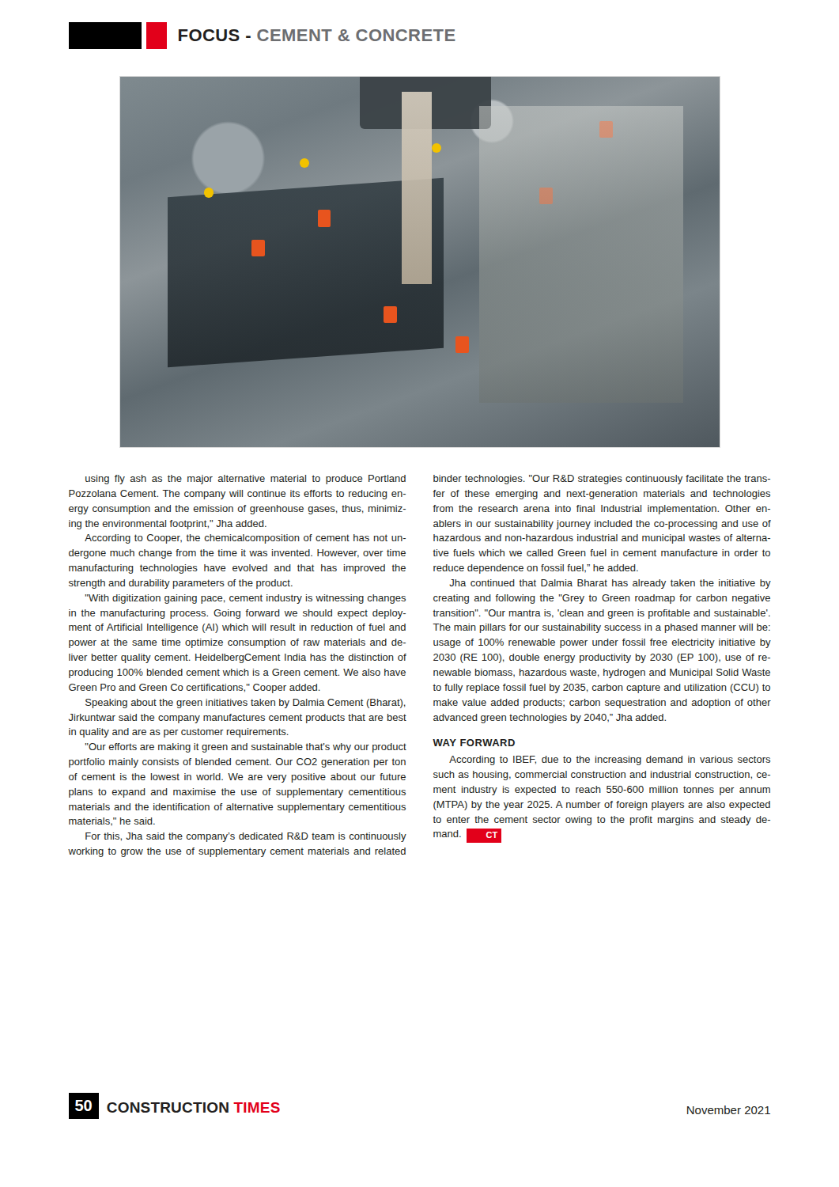FOCUS - CEMENT & CONCRETE
using fly ash as the major alternative material to produce Portland Pozzolana Cement. The company will continue its efforts to reducing energy consumption and the emission of greenhouse gases, thus, minimizing the environmental footprint," Jha added.
According to Cooper, the chemicalcomposition of cement has not undergone much change from the time it was invented. However, over time manufacturing technologies have evolved and that has improved the strength and durability parameters of the product.
"With digitization gaining pace, cement industry is witnessing changes in the manufacturing process. Going forward we should expect deployment of Artificial Intelligence (AI) which will result in reduction of fuel and power at the same time optimize consumption of raw materials and deliver better quality cement. HeidelbergCement India has the distinction of producing 100% blended cement which is a Green cement. We also have Green Pro and Green Co certifications," Cooper added.
Speaking about the green initiatives taken by Dalmia Cement (Bharat), Jirkuntwar said the company manufactures cement products that are best in quality and are as per customer requirements.
"Our efforts are making it green and sustainable that's why our product portfolio mainly consists of blended cement. Our CO2 generation per ton of cement is the lowest in world. We are very positive about our future plans to expand and maximise the use of supplementary cementitious materials and the identification of alternative supplementary cementitious materials," he said.
For this, Jha said the company’s dedicated R&D team is continuously working to grow the use of supplementary cement materials and related binder technologies. "Our R&D strategies continuously facilitate the transfer of these emerging and next-generation materials and technologies from the research arena into final Industrial implementation. Other enablers in our sustainability journey included the co-processing and use of hazardous and non-hazardous industrial and municipal wastes of alternative fuels which we called Green fuel in cement manufacture in order to reduce dependence on fossil fuel,” he added.
Jha continued that Dalmia Bharat has already taken the initiative by creating and following the "Grey to Green roadmap for carbon negative transition". "Our mantra is, 'clean and green is profitable and sustainable'. The main pillars for our sustainability success in a phased manner will be: usage of 100% renewable power under fossil free electricity initiative by 2030 (RE 100), double energy productivity by 2030 (EP 100), use of renewable biomass, hazardous waste, hydrogen and Municipal Solid Waste to fully replace fossil fuel by 2035, carbon capture and utilization (CCU) to make value added products; carbon sequestration and adoption of other advanced green technologies by 2040,” Jha added.
WAY FORWARD
According to IBEF, due to the increasing demand in various sectors such as housing, commercial construction and industrial construction, cement industry is expected to reach 550-600 million tonnes per annum (MTPA) by the year 2025. A number of foreign players are also expected to enter the cement sector owing to the profit margins and steady demand.CT
50
CONSTRUCTION TIMES
November 2021